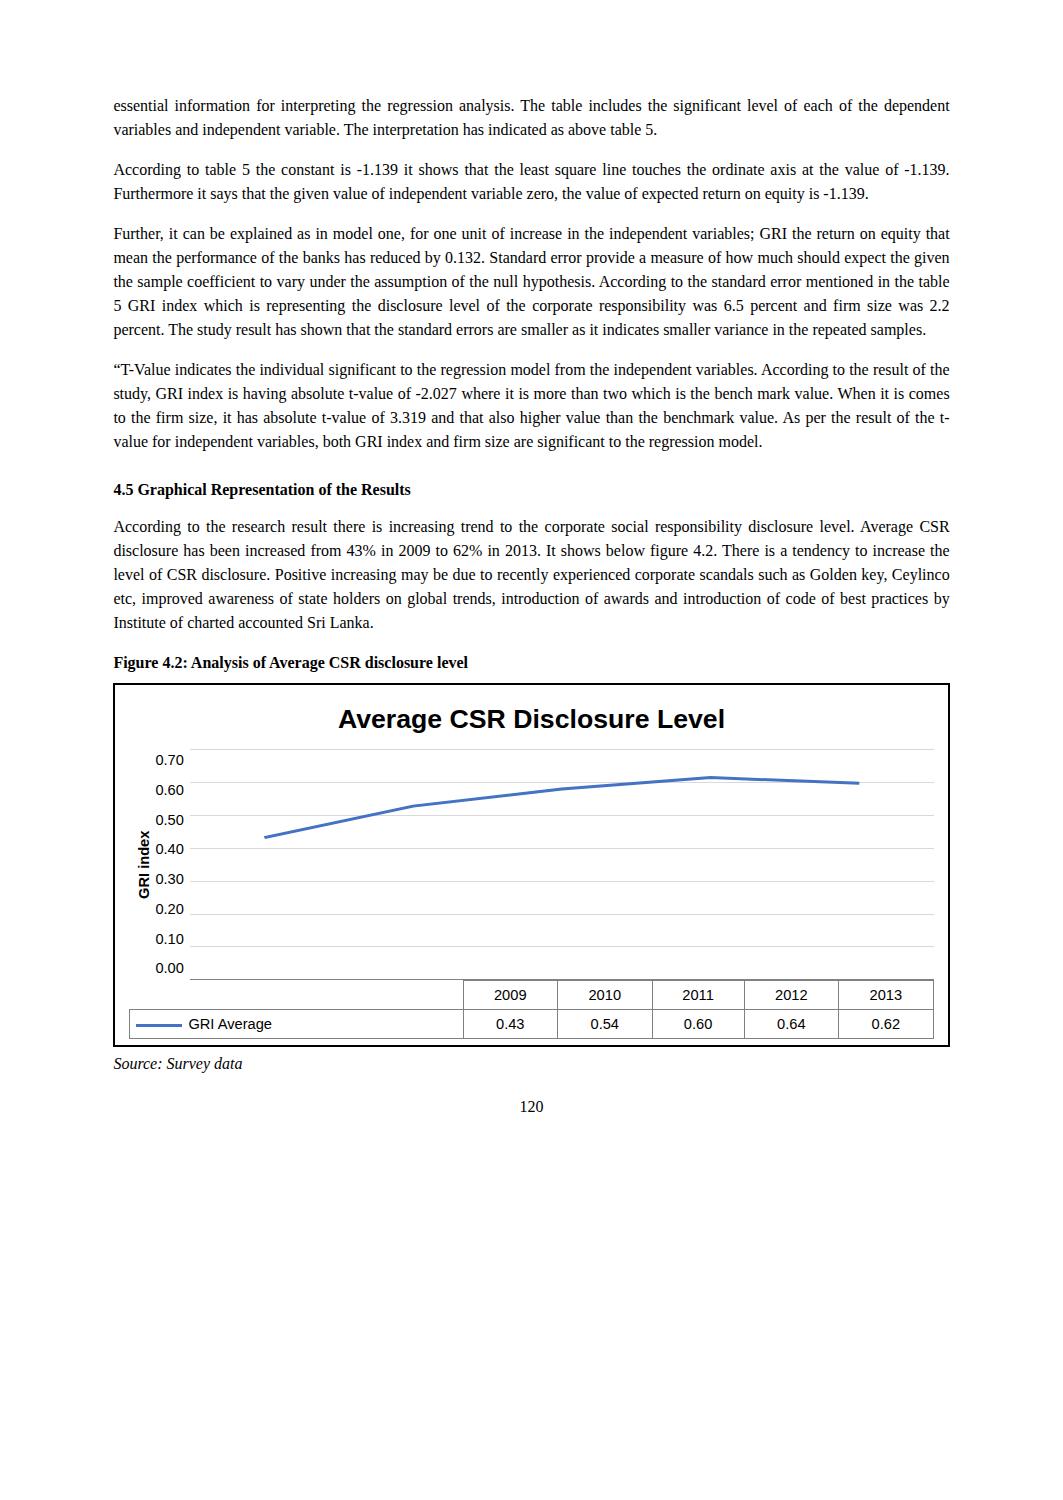essential information for interpreting the regression analysis. The table includes the significant level of each of the dependent variables and independent variable. The interpretation has indicated as above table 5.
According to table 5 the constant is -1.139 it shows that the least square line touches the ordinate axis at the value of -1.139. Furthermore it says that the given value of independent variable zero, the value of expected return on equity is -1.139.
Further, it can be explained as in model one, for one unit of increase in the independent variables; GRI the return on equity that mean the performance of the banks has reduced by 0.132. Standard error provide a measure of how much should expect the given the sample coefficient to vary under the assumption of the null hypothesis. According to the standard error mentioned in the table 5 GRI index which is representing the disclosure level of the corporate responsibility was 6.5 percent and firm size was 2.2 percent. The study result has shown that the standard errors are smaller as it indicates smaller variance in the repeated samples.
“T-Value indicates the individual significant to the regression model from the independent variables. According to the result of the study, GRI index is having absolute t-value of -2.027 where it is more than two which is the bench mark value. When it is comes to the firm size, it has absolute t-value of 3.319 and that also higher value than the benchmark value. As per the result of the t- value for independent variables, both GRI index and firm size are significant to the regression model.
4.5 Graphical Representation of the Results
According to the research result there is increasing trend to the corporate social responsibility disclosure level. Average CSR disclosure has been increased from 43% in 2009 to 62% in 2013. It shows below figure 4.2. There is a tendency to increase the level of CSR disclosure. Positive increasing may be due to recently experienced corporate scandals such as Golden key, Ceylinco etc, improved awareness of state holders on global trends, introduction of awards and introduction of code of best practices by Institute of charted accounted Sri Lanka.
Figure 4.2: Analysis of Average CSR disclosure level
Average CSR Disclosure Level
GRI index
0.70 0.60 0.50 0.40 0.30 0.20 0.10 0.00
| | 2009 | 2010 | 2011 | 2012 | 2013 |
| GRI Average | 0.43 | 0.54 | 0.60 | 0.64 | 0.62 |
Source: Survey data
120